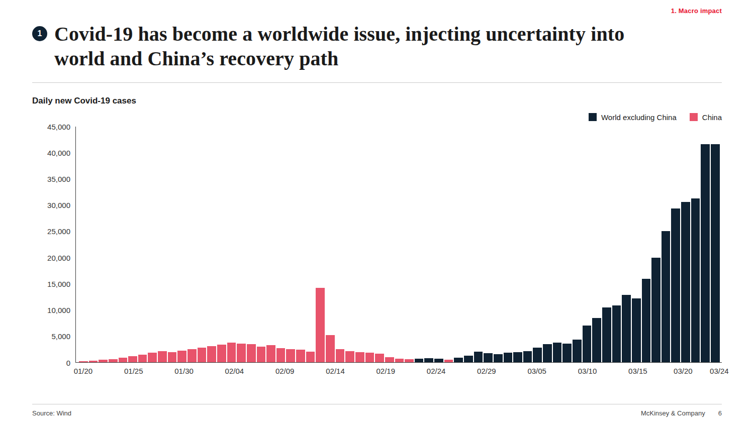1. Macro impact
1
Covid-19 has become a worldwide issue, injecting uncertainty into world and China’s recovery path
Daily new Covid-19 cases
World excluding China
China
45,000
40,000
35,000
30,000
25,000
20,000
15,000
10,000
5,000
0
01/20
01/25
01/30
02/04
02/09
02/14
02/19
02/24
02/29
03/05
03/10
03/15
03/20
03/24
Source: Wind
McKinsey & Company 6